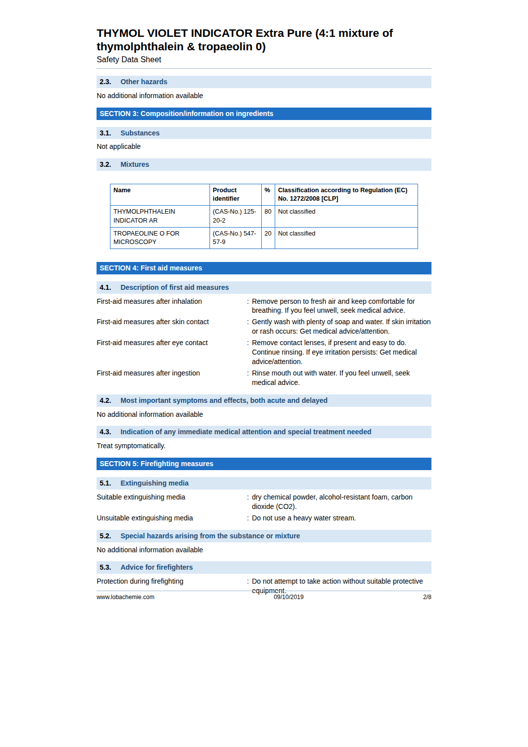THYMOL VIOLET INDICATOR Extra Pure (4:1 mixture of thymolphthalein & tropaeolin 0)
Safety Data Sheet
2.3. Other hazards
No additional information available
SECTION 3: Composition/information on ingredients
3.1. Substances
Not applicable
3.2. Mixtures
| Name | Product identifier | % | Classification according to Regulation (EC) No. 1272/2008 [CLP] |
| --- | --- | --- | --- |
| THYMOLPHTHALEIN INDICATOR AR | (CAS-No.) 125-20-2 | 80 | Not classified |
| TROPAEOLINE O FOR MICROSCOPY | (CAS-No.) 547-57-9 | 20 | Not classified |
SECTION 4: First aid measures
4.1. Description of first aid measures
First-aid measures after inhalation
:
Remove person to fresh air and keep comfortable for breathing. If you feel unwell, seek medical advice.
First-aid measures after skin contact
:
Gently wash with plenty of soap and water. If skin irritation or rash occurs: Get medical advice/attention.
First-aid measures after eye contact
:
Remove contact lenses, if present and easy to do. Continue rinsing. If eye irritation persists: Get medical advice/attention.
First-aid measures after ingestion
:
Rinse mouth out with water. If you feel unwell, seek medical advice.
4.2. Most important symptoms and effects, both acute and delayed
No additional information available
4.3. Indication of any immediate medical attention and special treatment needed
Treat symptomatically.
SECTION 5: Firefighting measures
5.1. Extinguishing media
Suitable extinguishing media
:
dry chemical powder, alcohol-resistant foam, carbon dioxide (CO2).
Unsuitable extinguishing media
:
Do not use a heavy water stream.
5.2. Special hazards arising from the substance or mixture
No additional information available
5.3. Advice for firefighters
Protection during firefighting
:
Do not attempt to take action without suitable protective equipment.
www.lobachemie.com
09/10/2019
2/8